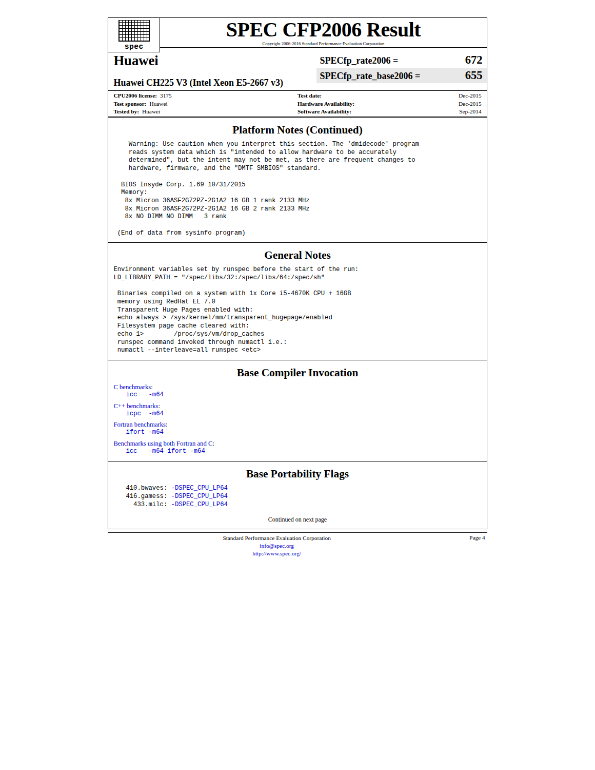spec
SPEC CFP2006 Result
Copyright 2006-2016 Standard Performance Evaluation Corporation
Huawei
Huawei CH225 V3 (Intel Xeon E5-2667 v3)
SPECfp_rate2006 = 672
SPECfp_rate_base2006 = 655
CPU2006 license: 3175
Test sponsor: Huawei
Tested by: Huawei
Test date: Dec-2015
Hardware Availability: Dec-2015
Software Availability: Sep-2014
Platform Notes (Continued)
    Warning: Use caution when you interpret this section. The 'dmidecode' program
    reads system data which is "intended to allow hardware to be accurately
    determined", but the intent may not be met, as there are frequent changes to
    hardware, firmware, and the "DMTF SMBIOS" standard.

  BIOS Insyde Corp. 1.69 10/31/2015
  Memory:
   8x Micron 36ASF2G72PZ-2G1A2 16 GB 1 rank 2133 MHz
   8x Micron 36ASF2G72PZ-2G1A2 16 GB 2 rank 2133 MHz
   8x NO DIMM NO DIMM   3 rank

 (End of data from sysinfo program)
General Notes
Environment variables set by runspec before the start of the run:
LD_LIBRARY_PATH = "/spec/libs/32:/spec/libs/64:/spec/sh"

 Binaries compiled on a system with 1x Core i5-4670K CPU + 16GB
 memory using RedHat EL 7.0
 Transparent Huge Pages enabled with:
 echo always > /sys/kernel/mm/transparent_hugepage/enabled
 Filesystem page cache cleared with:
 echo 1>        /proc/sys/vm/drop_caches
 runspec command invoked through numactl i.e.:
 numactl --interleave=all runspec <etc>
Base Compiler Invocation
C benchmarks:
icc   -m64
C++ benchmarks:
icpc  -m64
Fortran benchmarks:
ifort -m64
Benchmarks using both Fortran and C:
icc   -m64 ifort -m64
Base Portability Flags
410.bwaves: -DSPEC_CPU_LP64
416.gamess: -DSPEC_CPU_LP64
433.milc: -DSPEC_CPU_LP64
Continued on next page
Standard Performance Evaluation Corporation
info@spec.org
http://www.spec.org/
Page 4